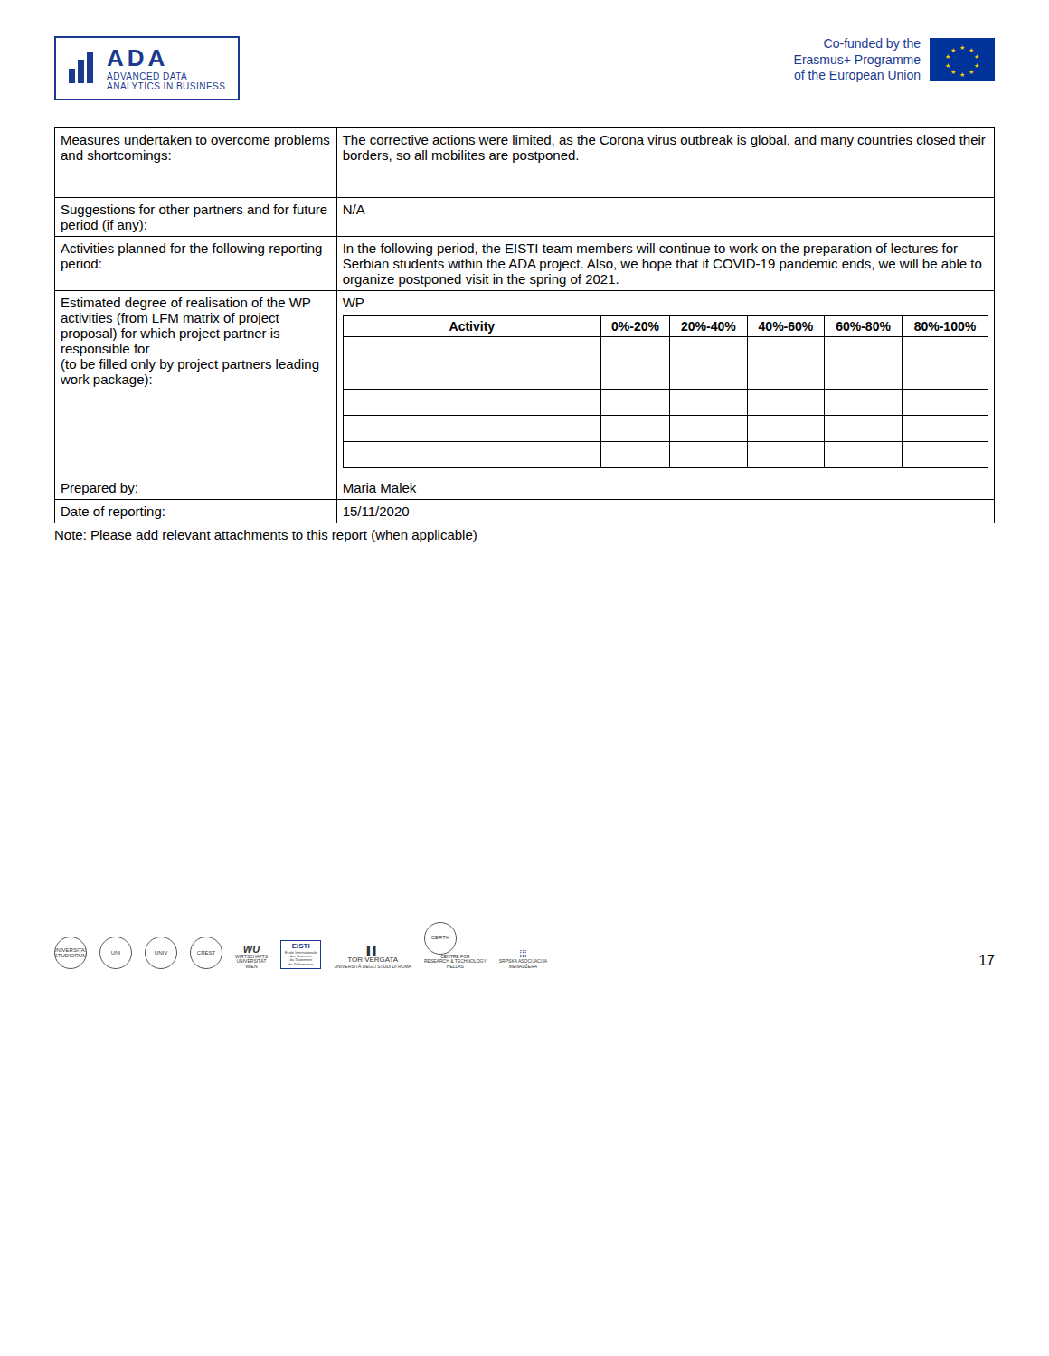ADA
ADVANCED DATA
ANALYTICS IN BUSINESS
Co-funded by the
Erasmus+ Programme
of the European Union
★ ★ ★ ★ ★ ★ ★ ★ ★ ★
| Measures undertaken to overcome problems and shortcomings: | The corrective actions were limited, as the Corona virus outbreak is global, and many countries closed their borders, so all mobilites are postponed. |
| Suggestions for other partners and for future period (if any): | N/A |
| Activities planned for the following reporting period: | In the following period, the EISTI team members will continue to work on the preparation of lectures for Serbian students within the ADA project. Also, we hope that if COVID-19 pandemic ends, we will be able to organize postponed visit in the spring of 2021. |
| Estimated degree of realisation of the WP activities (from LFM matrix of project proposal) for which project partner is responsible for (to be filled only by project partners leading work package): | WP / Activity / 0%-20% / 20%-40% / 40%-60% / 60%-80% / 80%-100% / / --- / --- / --- / --- / --- / --- / |
| Prepared by: | Maria Malek |
| Date of reporting: | 15/11/2020 |
Note: Please add relevant attachments to this report (when applicable)
UNIVERSITAS
STUDIORUM
UNI
UNIV
CREST
WU
WIRTSCHAFTS
UNIVERSITÄT
WIEN
EISTI
École Internationale
des Sciences
du Traitement
de l'Information
▌▌
TOR VERGATA
UNIVERSITÀ DEGLI STUDI DI ROMA
CERTH
CENTRE FOR
RESEARCH & TECHNOLOGY
HELLAS
⁞⁞⁞
SRPSKA ASOCIJACIJA
MENADŽERA
17